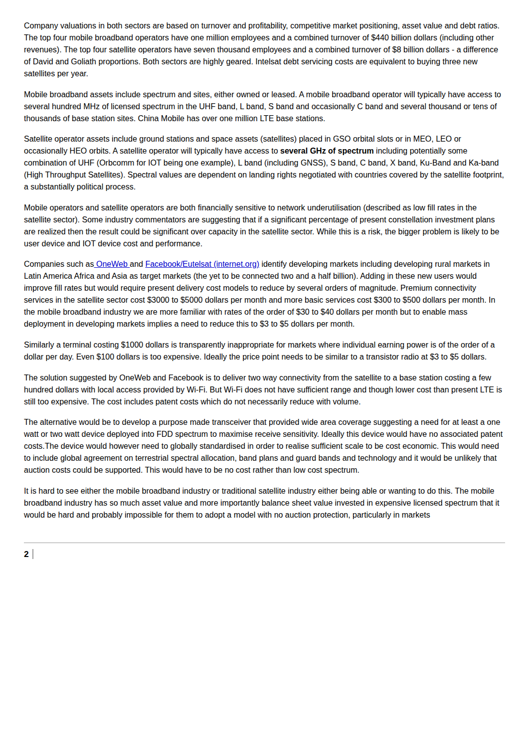Company valuations in both sectors are based on turnover and profitability, competitive market positioning, asset value and debt ratios. The top four mobile broadband operators have one million employees and a combined turnover of $440 billion dollars (including other revenues). The top four satellite operators have seven thousand employees and a combined turnover of $8 billion dollars - a difference of David and Goliath proportions. Both sectors are highly geared. Intelsat debt servicing costs are equivalent to buying three new satellites per year.
Mobile broadband assets include spectrum and sites, either owned or leased. A mobile broadband operator will typically have access to several hundred MHz of licensed spectrum in the UHF band, L band, S band and occasionally C band and several thousand or tens of thousands of base station sites. China Mobile has over one million LTE base stations.
Satellite operator assets include ground stations and space assets (satellites) placed in GSO orbital slots or in MEO, LEO or occasionally HEO orbits. A satellite operator will typically have access to several GHz of spectrum including potentially some combination of UHF (Orbcomm for IOT being one example), L band (including GNSS), S band, C band, X band, Ku-Band and Ka-band (High Throughput Satellites). Spectral values are dependent on landing rights negotiated with countries covered by the satellite footprint, a substantially political process.
Mobile operators and satellite operators are both financially sensitive to network underutilisation (described as low fill rates in the satellite sector). Some industry commentators are suggesting that if a significant percentage of present constellation investment plans are realized then the result could be significant over capacity in the satellite sector. While this is a risk, the bigger problem is likely to be user device and IOT device cost and performance.
Companies such as OneWeb and Facebook/Eutelsat (internet.org) identify developing markets including developing rural markets in Latin America Africa and Asia as target markets (the yet to be connected two and a half billion). Adding in these new users would improve fill rates but would require present delivery cost models to reduce by several orders of magnitude. Premium connectivity services in the satellite sector cost $3000 to $5000 dollars per month and more basic services cost $300 to $500 dollars per month. In the mobile broadband industry we are more familiar with rates of the order of $30 to $40 dollars per month but to enable mass deployment in developing markets implies a need to reduce this to $3 to $5 dollars per month.
Similarly a terminal costing $1000 dollars is transparently inappropriate for markets where individual earning power is of the order of a dollar per day. Even $100 dollars is too expensive. Ideally the price point needs to be similar to a transistor radio at $3 to $5 dollars.
The solution suggested by OneWeb and Facebook is to deliver two way connectivity from the satellite to a base station costing a few hundred dollars with local access provided by Wi-Fi. But Wi-Fi does not have sufficient range and though lower cost than present LTE is still too expensive. The cost includes patent costs which do not necessarily reduce with volume.
The alternative would be to develop a purpose made transceiver that provided wide area coverage suggesting a need for at least a one watt or two watt device deployed into FDD spectrum to maximise receive sensitivity. Ideally this device would have no associated patent costs.The device would however need to globally standardised in order to realise sufficient scale to be cost economic. This would need to include global agreement on terrestrial spectral allocation, band plans and guard bands and technology and it would be unlikely that auction costs could be supported. This would have to be no cost rather than low cost spectrum.
It is hard to see either the mobile broadband industry or traditional satellite industry either being able or wanting to do this. The mobile broadband industry has so much asset value and more importantly balance sheet value invested in expensive licensed spectrum that it would be hard and probably impossible for them to adopt a model with no auction protection, particularly in markets
2